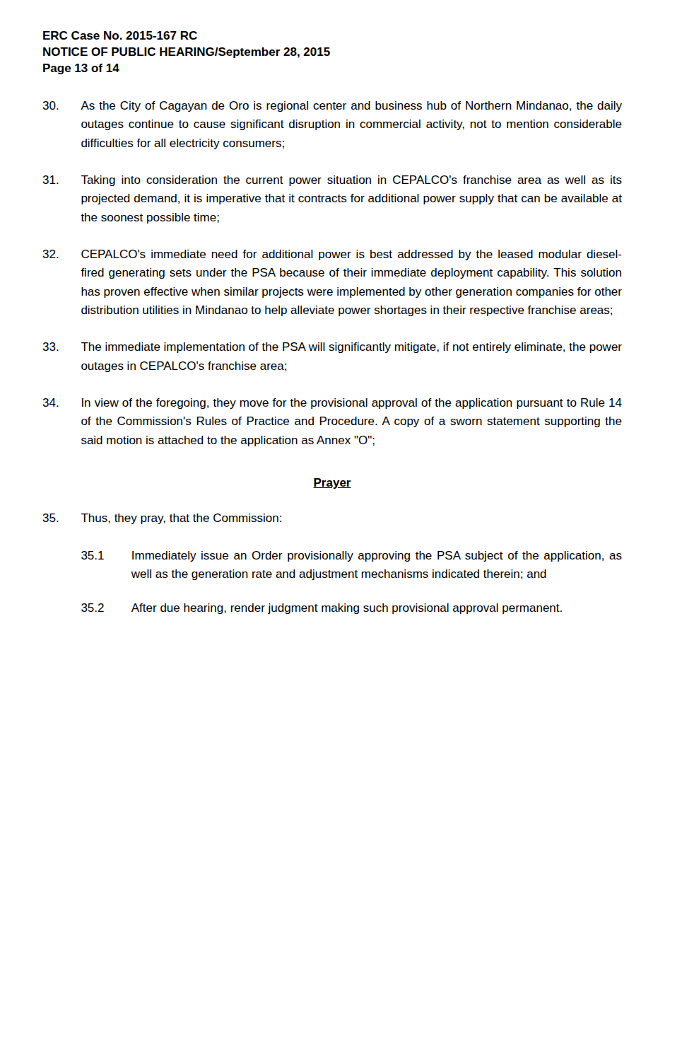ERC Case No. 2015-167 RC NOTICE OF PUBLIC HEARING/September 28, 2015 Page 13 of 14
30. As the City of Cagayan de Oro is regional center and business hub of Northern Mindanao, the daily outages continue to cause significant disruption in commercial activity, not to mention considerable difficulties for all electricity consumers;
31. Taking into consideration the current power situation in CEPALCO's franchise area as well as its projected demand, it is imperative that it contracts for additional power supply that can be available at the soonest possible time;
32. CEPALCO's immediate need for additional power is best addressed by the leased modular diesel-fired generating sets under the PSA because of their immediate deployment capability. This solution has proven effective when similar projects were implemented by other generation companies for other distribution utilities in Mindanao to help alleviate power shortages in their respective franchise areas;
33. The immediate implementation of the PSA will significantly mitigate, if not entirely eliminate, the power outages in CEPALCO's franchise area;
34. In view of the foregoing, they move for the provisional approval of the application pursuant to Rule 14 of the Commission's Rules of Practice and Procedure. A copy of a sworn statement supporting the said motion is attached to the application as Annex "O";
Prayer
35. Thus, they pray, that the Commission:
35.1 Immediately issue an Order provisionally approving the PSA subject of the application, as well as the generation rate and adjustment mechanisms indicated therein; and
35.2 After due hearing, render judgment making such provisional approval permanent.